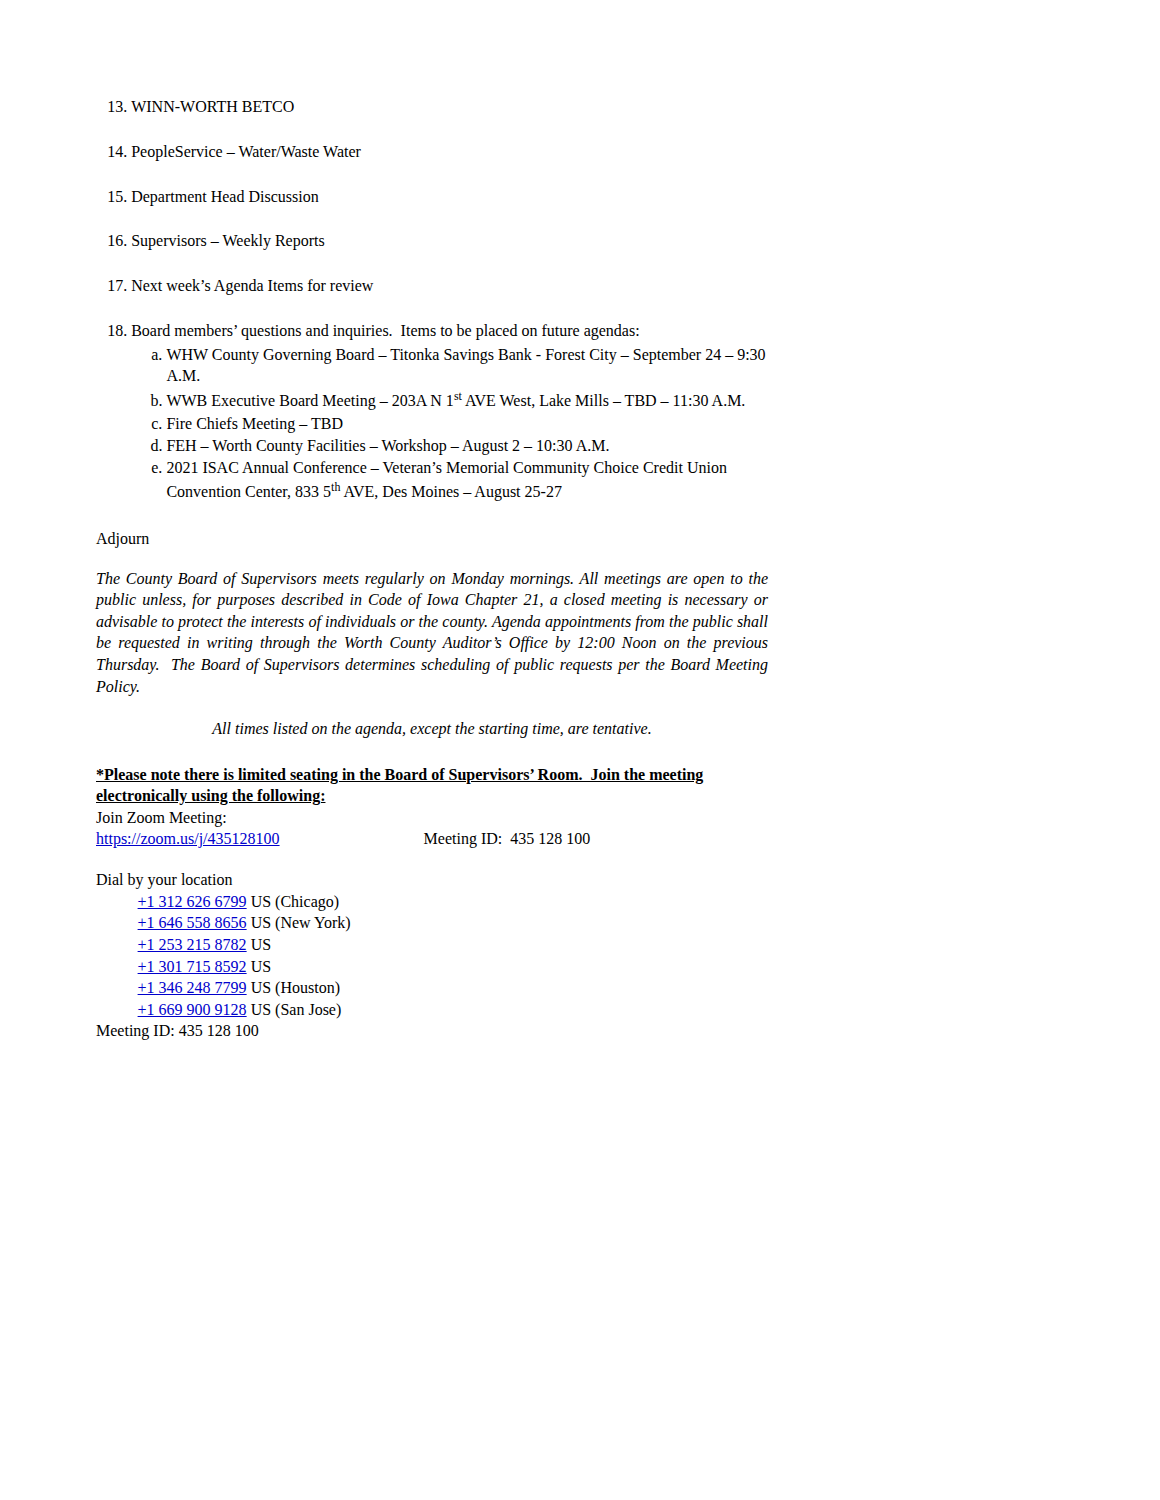WINN-WORTH BETCO
PeopleService – Water/Waste Water
Department Head Discussion
Supervisors – Weekly Reports
Next week’s Agenda Items for review
Board members’ questions and inquiries. Items to be placed on future agendas:
WHW County Governing Board – Titonka Savings Bank - Forest City – September 24 – 9:30 A.M.
WWB Executive Board Meeting – 203A N 1st AVE West, Lake Mills – TBD – 11:30 A.M.
Fire Chiefs Meeting – TBD
FEH – Worth County Facilities – Workshop – August 2 – 10:30 A.M.
2021 ISAC Annual Conference – Veteran’s Memorial Community Choice Credit Union Convention Center, 833 5th AVE, Des Moines – August 25-27
Adjourn
The County Board of Supervisors meets regularly on Monday mornings. All meetings are open to the public unless, for purposes described in Code of Iowa Chapter 21, a closed meeting is necessary or advisable to protect the interests of individuals or the county. Agenda appointments from the public shall be requested in writing through the Worth County Auditor’s Office by 12:00 Noon on the previous Thursday. The Board of Supervisors determines scheduling of public requests per the Board Meeting Policy.
All times listed on the agenda, except the starting time, are tentative.
*Please note there is limited seating in the Board of Supervisors’ Room. Join the meeting electronically using the following:
Join Zoom Meeting:
https://zoom.us/j/435128100 Meeting ID: 435 128 100
Dial by your location
+1 312 626 6799 US (Chicago)
+1 646 558 8656 US (New York)
+1 253 215 8782 US
+1 301 715 8592 US
+1 346 248 7799 US (Houston)
+1 669 900 9128 US (San Jose)
Meeting ID: 435 128 100